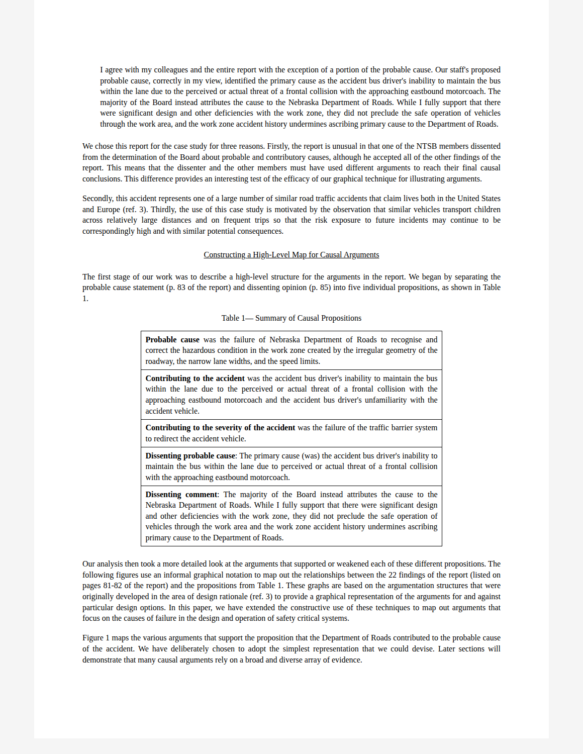I agree with my colleagues and the entire report with the exception of a portion of the probable cause. Our staff's proposed probable cause, correctly in my view, identified the primary cause as the accident bus driver's inability to maintain the bus within the lane due to the perceived or actual threat of a frontal collision with the approaching eastbound motorcoach. The majority of the Board instead attributes the cause to the Nebraska Department of Roads. While I fully support that there were significant design and other deficiencies with the work zone, they did not preclude the safe operation of vehicles through the work area, and the work zone accident history undermines ascribing primary cause to the Department of Roads.
We chose this report for the case study for three reasons. Firstly, the report is unusual in that one of the NTSB members dissented from the determination of the Board about probable and contributory causes, although he accepted all of the other findings of the report. This means that the dissenter and the other members must have used different arguments to reach their final causal conclusions. This difference provides an interesting test of the efficacy of our graphical technique for illustrating arguments.
Secondly, this accident represents one of a large number of similar road traffic accidents that claim lives both in the United States and Europe (ref. 3). Thirdly, the use of this case study is motivated by the observation that similar vehicles transport children across relatively large distances and on frequent trips so that the risk exposure to future incidents may continue to be correspondingly high and with similar potential consequences.
Constructing a High-Level Map for Causal Arguments
The first stage of our work was to describe a high-level structure for the arguments in the report. We began by separating the probable cause statement (p. 83 of the report) and dissenting opinion (p. 85) into five individual propositions, as shown in Table 1.
Table 1— Summary of Causal Propositions
| Probable cause was the failure of Nebraska Department of Roads to recognise and correct the hazardous condition in the work zone created by the irregular geometry of the roadway, the narrow lane widths, and the speed limits. |
| Contributing to the accident was the accident bus driver's inability to maintain the bus within the lane due to the perceived or actual threat of a frontal collision with the approaching eastbound motorcoach and the accident bus driver's unfamiliarity with the accident vehicle. |
| Contributing to the severity of the accident was the failure of the traffic barrier system to redirect the accident vehicle. |
| Dissenting probable cause : The primary cause (was) the accident bus driver's inability to maintain the bus within the lane due to perceived or actual threat of a frontal collision with the approaching eastbound motorcoach. |
| Dissenting comment : The majority of the Board instead attributes the cause to the Nebraska Department of Roads. While I fully support that there were significant design and other deficiencies with the work zone, they did not preclude the safe operation of vehicles through the work area and the work zone accident history undermines ascribing primary cause to the Department of Roads. |
Our analysis then took a more detailed look at the arguments that supported or weakened each of these different propositions. The following figures use an informal graphical notation to map out the relationships between the 22 findings of the report (listed on pages 81-82 of the report) and the propositions from Table 1. These graphs are based on the argumentation structures that were originally developed in the area of design rationale (ref. 3) to provide a graphical representation of the arguments for and against particular design options. In this paper, we have extended the constructive use of these techniques to map out arguments that focus on the causes of failure in the design and operation of safety critical systems.
Figure 1 maps the various arguments that support the proposition that the Department of Roads contributed to the probable cause of the accident. We have deliberately chosen to adopt the simplest representation that we could devise. Later sections will demonstrate that many causal arguments rely on a broad and diverse array of evidence.